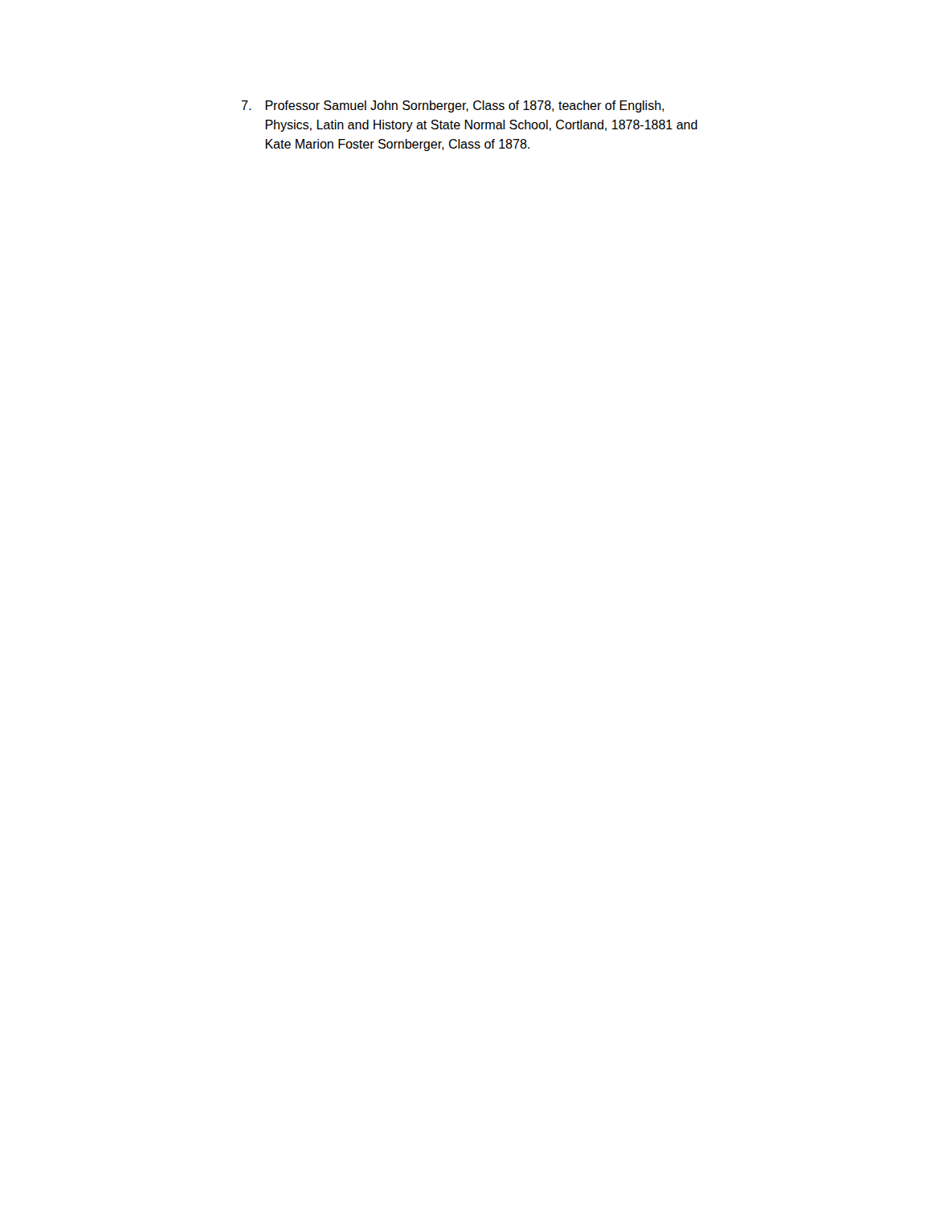Professor Samuel John Sornberger, Class of 1878, teacher of English, Physics, Latin and History at State Normal School, Cortland, 1878-1881 and Kate Marion Foster Sornberger, Class of 1878.